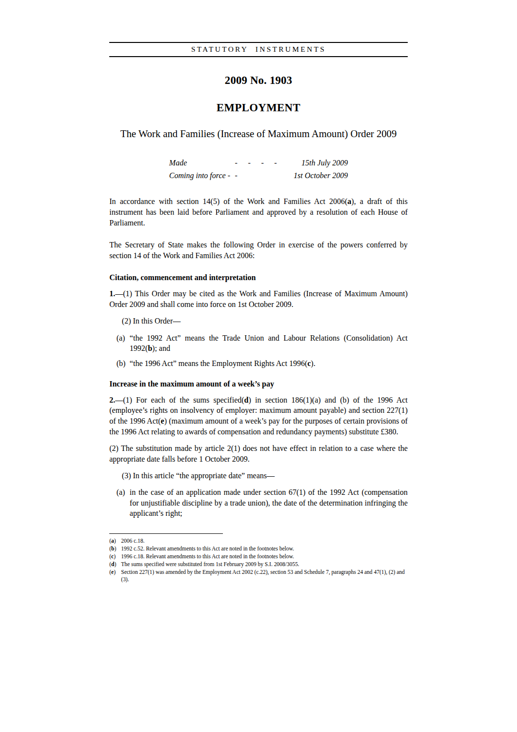STATUTORY INSTRUMENTS
2009 No. 1903
EMPLOYMENT
The Work and Families (Increase of Maximum Amount) Order 2009
| Made | - - - - | 15th July 2009 |
| Coming into force - | - | 1st October 2009 |
In accordance with section 14(5) of the Work and Families Act 2006(a), a draft of this instrument has been laid before Parliament and approved by a resolution of each House of Parliament.
The Secretary of State makes the following Order in exercise of the powers conferred by section 14 of the Work and Families Act 2006:
Citation, commencement and interpretation
1.—(1) This Order may be cited as the Work and Families (Increase of Maximum Amount) Order 2009 and shall come into force on 1st October 2009.
(2) In this Order—
(a)“the 1992 Act” means the Trade Union and Labour Relations (Consolidation) Act 1992(b); and
(b)“the 1996 Act” means the Employment Rights Act 1996(c).
Increase in the maximum amount of a week’s pay
2.—(1) For each of the sums specified(d) in section 186(1)(a) and (b) of the 1996 Act (employee’s rights on insolvency of employer: maximum amount payable) and section 227(1) of the 1996 Act(e) (maximum amount of a week’s pay for the purposes of certain provisions of the 1996 Act relating to awards of compensation and redundancy payments) substitute £380.
(2) The substitution made by article 2(1) does not have effect in relation to a case where the appropriate date falls before 1 October 2009.
(3) In this article “the appropriate date” means—
(a) in the case of an application made under section 67(1) of the 1992 Act (compensation for unjustifiable discipline by a trade union), the date of the determination infringing the applicant’s right;
| ( a ) | 2006 c.18. |
| ( b ) | 1992 c.52. Relevant amendments to this Act are noted in the footnotes below. |
| ( c ) | 1996 c.18. Relevant amendments to this Act are noted in the footnotes below. |
| ( d ) | The sums specified were substituted from 1st February 2009 by S.I. 2008/3055. |
| ( e ) | Section 227(1) was amended by the Employment Act 2002 (c.22), section 53 and Schedule 7, paragraphs 24 and 47(1), (2) and (3). |